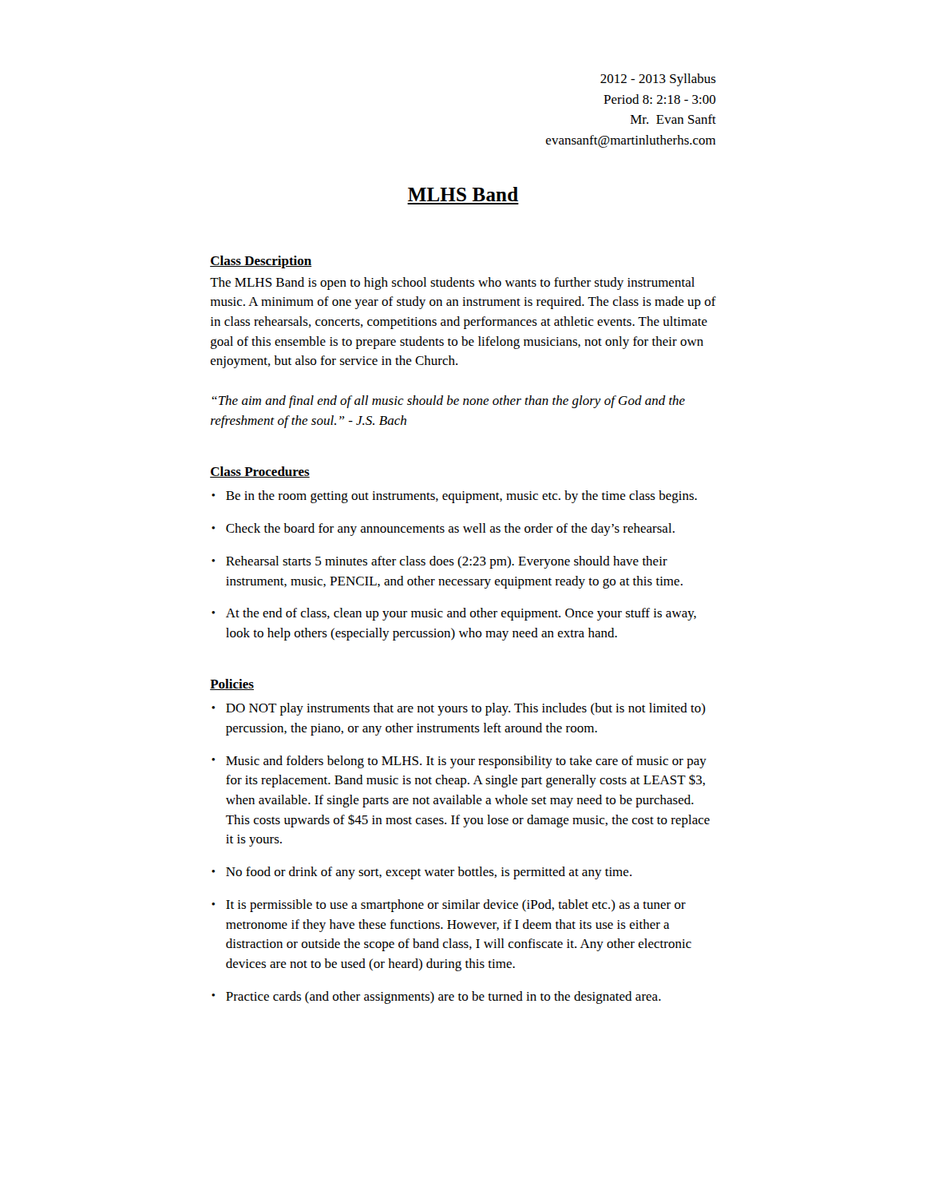2012 - 2013 Syllabus
Period 8: 2:18 - 3:00
Mr. Evan Sanft
evansanft@martinlutherhs.com
MLHS Band
Class Description
The MLHS Band is open to high school students who wants to further study instrumental music. A minimum of one year of study on an instrument is required. The class is made up of in class rehearsals, concerts, competitions and performances at athletic events. The ultimate goal of this ensemble is to prepare students to be lifelong musicians, not only for their own enjoyment, but also for service in the Church.
“The aim and final end of all music should be none other than the glory of God and the refreshment of the soul.” - J.S. Bach
Class Procedures
Be in the room getting out instruments, equipment, music etc. by the time class begins.
Check the board for any announcements as well as the order of the day’s rehearsal.
Rehearsal starts 5 minutes after class does (2:23 pm). Everyone should have their instrument, music, PENCIL, and other necessary equipment ready to go at this time.
At the end of class, clean up your music and other equipment. Once your stuff is away, look to help others (especially percussion) who may need an extra hand.
Policies
DO NOT play instruments that are not yours to play. This includes (but is not limited to) percussion, the piano, or any other instruments left around the room.
Music and folders belong to MLHS. It is your responsibility to take care of music or pay for its replacement. Band music is not cheap. A single part generally costs at LEAST $3, when available. If single parts are not available a whole set may need to be purchased. This costs upwards of $45 in most cases. If you lose or damage music, the cost to replace it is yours.
No food or drink of any sort, except water bottles, is permitted at any time.
It is permissible to use a smartphone or similar device (iPod, tablet etc.) as a tuner or metronome if they have these functions. However, if I deem that its use is either a distraction or outside the scope of band class, I will confiscate it. Any other electronic devices are not to be used (or heard) during this time.
Practice cards (and other assignments) are to be turned in to the designated area.